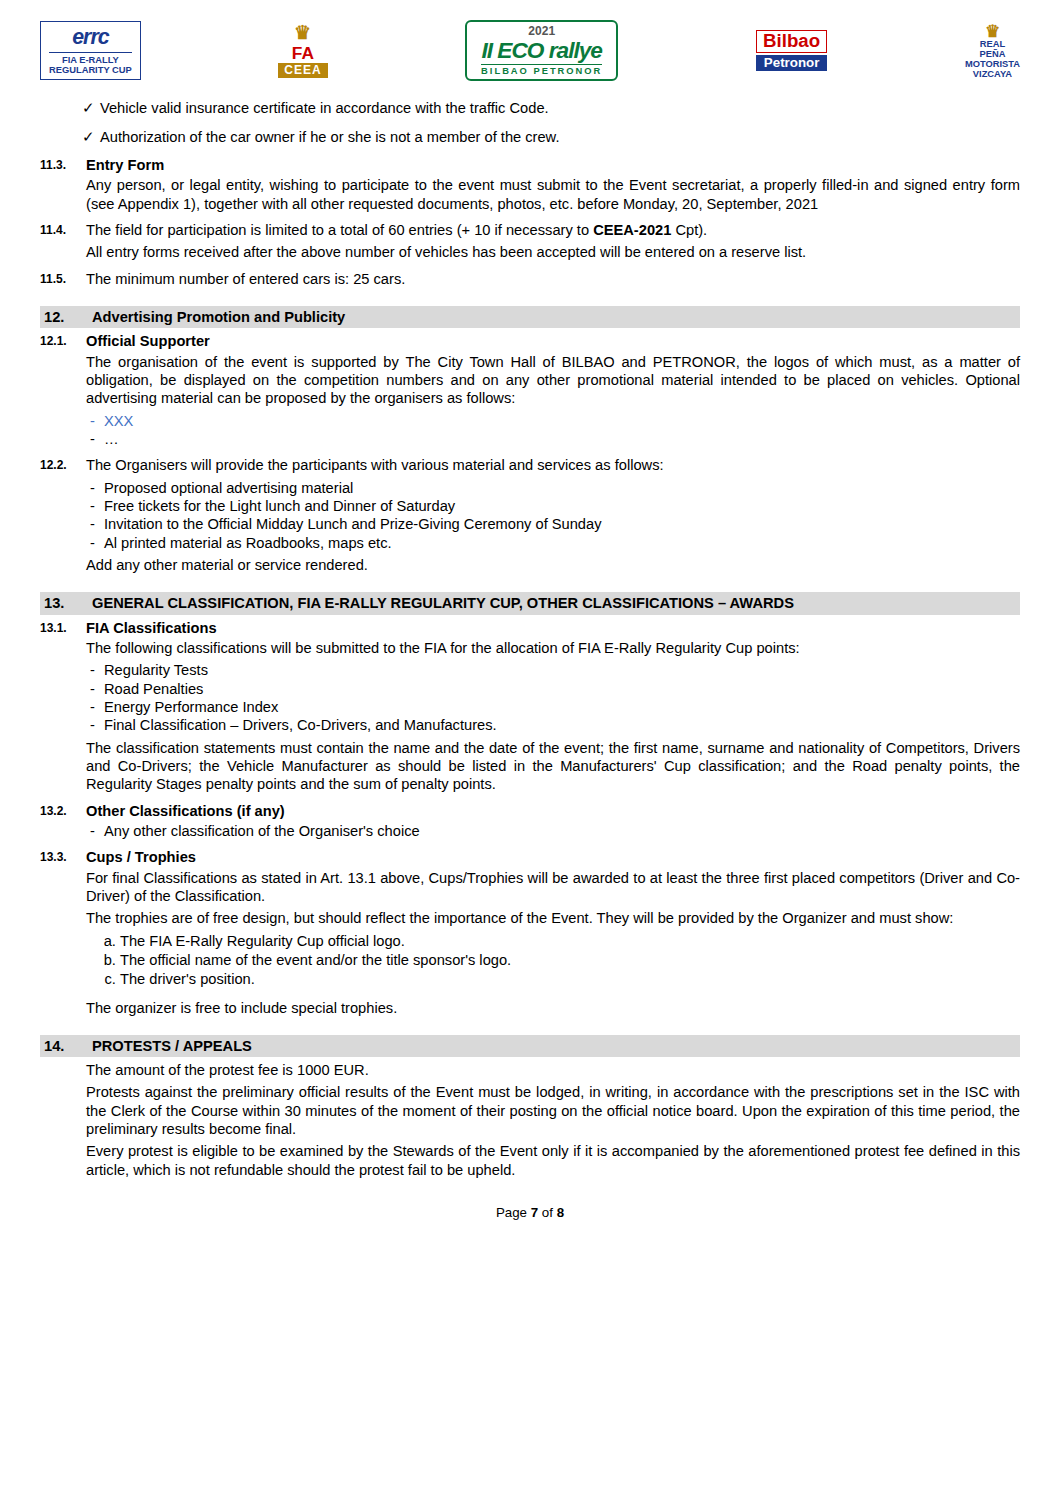errc
FIA E-RALLY
REGULARITY CUP
♛
FA
CEEA
2021
II ECO rallye
BILBAO PETRONOR
Bilbao
Petronor
♛
REAL
PEÑA
MOTORISTA
VIZCAYA
Vehicle valid insurance certificate in accordance with the traffic Code.
Authorization of the car owner if he or she is not a member of the crew.
11.3.
Entry Form
Any person, or legal entity, wishing to participate to the event must submit to the Event secretariat, a properly filled-in and signed entry form (see Appendix 1), together with all other requested documents, photos, etc. before Monday, 20, September, 2021
11.4.
The field for participation is limited to a total of 60 entries (+ 10 if necessary to CEEA-2021 Cpt).
All entry forms received after the above number of vehicles has been accepted will be entered on a reserve list.
11.5.
The minimum number of entered cars is: 25 cars.
12. Advertising Promotion and Publicity
12.1.
Official Supporter
The organisation of the event is supported by The City Town Hall of BILBAO and PETRONOR, the logos of which must, as a matter of obligation, be displayed on the competition numbers and on any other promotional material intended to be placed on vehicles. Optional advertising material can be proposed by the organisers as follows:
XXX
…
12.2.
The Organisers will provide the participants with various material and services as follows:
Proposed optional advertising material
Free tickets for the Light lunch and Dinner of Saturday
Invitation to the Official Midday Lunch and Prize-Giving Ceremony of Sunday
Al printed material as Roadbooks, maps etc.
Add any other material or service rendered.
13. GENERAL CLASSIFICATION, FIA E-RALLY REGULARITY CUP, OTHER CLASSIFICATIONS – AWARDS
13.1.
FIA Classifications
The following classifications will be submitted to the FIA for the allocation of FIA E-Rally Regularity Cup points:
Regularity Tests
Road Penalties
Energy Performance Index
Final Classification – Drivers, Co-Drivers, and Manufactures.
The classification statements must contain the name and the date of the event; the first name, surname and nationality of Competitors, Drivers and Co-Drivers; the Vehicle Manufacturer as should be listed in the Manufacturers' Cup classification; and the Road penalty points, the Regularity Stages penalty points and the sum of penalty points.
13.2.
Other Classifications (if any)
Any other classification of the Organiser's choice
13.3.
Cups / Trophies
For final Classifications as stated in Art. 13.1 above, Cups/Trophies will be awarded to at least the three first placed competitors (Driver and Co-Driver) of the Classification.
The trophies are of free design, but should reflect the importance of the Event. They will be provided by the Organizer and must show:
The FIA E-Rally Regularity Cup official logo.
The official name of the event and/or the title sponsor's logo.
The driver's position.
The organizer is free to include special trophies.
14. PROTESTS / APPEALS
The amount of the protest fee is 1000 EUR.
Protests against the preliminary official results of the Event must be lodged, in writing, in accordance with the prescriptions set in the ISC with the Clerk of the Course within 30 minutes of the moment of their posting on the official notice board. Upon the expiration of this time period, the preliminary results become final.
Every protest is eligible to be examined by the Stewards of the Event only if it is accompanied by the aforementioned protest fee defined in this article, which is not refundable should the protest fail to be upheld.
Page 7 of 8